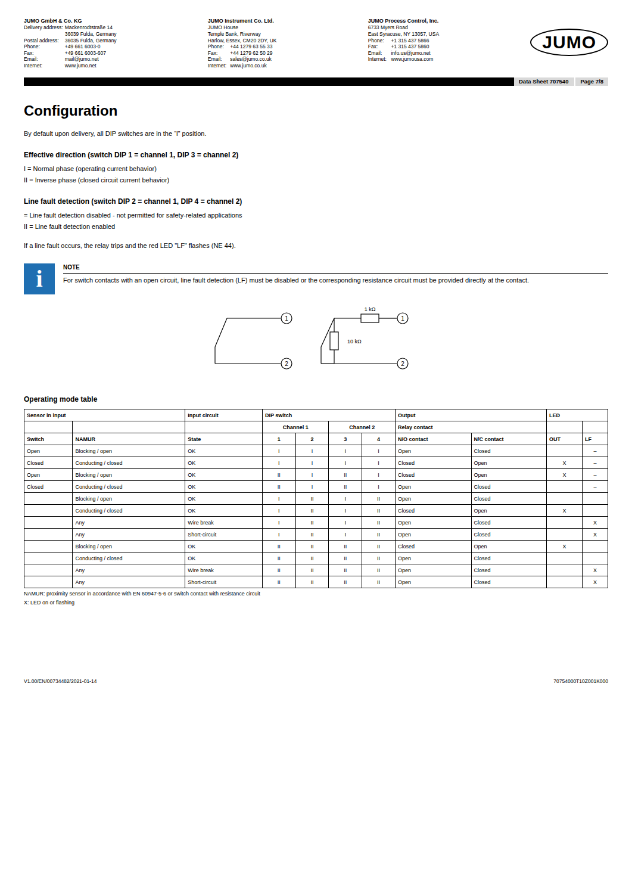JUMO GmbH & Co. KG
| Delivery address: | Mackenrodtstraße 14 |
| | 36039 Fulda, Germany |
| Postal address: | 36035 Fulda, Germany |
| Phone: | +49 661 6003-0 |
| Fax: | +49 661 6003-607 |
| Email: | mail@jumo.net |
| Internet: | www.jumo.net |
JUMO Instrument Co. Ltd.
| JUMO House |
| Temple Bank, Riverway |
| Harlow, Essex, CM20 2DY, UK |
| Phone: | +44 1279 63 55 33 |
| Fax: | +44 1279 62 50 29 |
| Email: | sales@jumo.co.uk |
| Internet: | www.jumo.co.uk |
JUMO Process Control, Inc.
| 6733 Myers Road |
| East Syracuse, NY 13057, USA |
| Phone: | +1 315 437 5866 |
| Fax: | +1 315 437 5860 |
| Email: | info.us@jumo.net |
| Internet: | www.jumousa.com |
JUMO
Data Sheet 707540
Page 7/8
Configuration
By default upon delivery, all DIP switches are in the “I” position.
Effective direction (switch DIP 1 = channel 1, DIP 3 = channel 2)
I = Normal phase (operating current behavior)
II = Inverse phase (closed circuit current behavior)
Line fault detection (switch DIP 2 = channel 1, DIP 4 = channel 2)
= Line fault detection disabled - not permitted for safety-related applications
II = Line fault detection enabled
If a line fault occurs, the relay trips and the red LED "LF" flashes (NE 44).
i
NOTE
For switch contacts with an open circuit, line fault detection (LF) must be disabled or the corresponding resistance circuit must be provided directly at the contact.
1 2 1 kΩ 1 10 kΩ 2
Operating mode table
| Sensor in input | Input circuit | DIP switch | Output | LED |
| --- | --- | --- | --- | --- |
| | | | Channel 1 | Channel 2 | Relay contact | | |
| Switch | NAMUR | State | 1 | 2 | 3 | 4 | N/O contact | N/C contact | OUT | LF |
| Open | Blocking / open | OK | I | I | I | I | Open | Closed | | – |
| Closed | Conducting / closed | OK | I | I | I | I | Closed | Open | X | – |
| Open | Blocking / open | OK | II | I | II | I | Closed | Open | X | – |
| Closed | Conducting / closed | OK | II | I | II | I | Open | Closed | | – |
| | Blocking / open | OK | I | II | I | II | Open | Closed | | |
| | Conducting / closed | OK | I | II | I | II | Closed | Open | X | |
| | Any | Wire break | I | II | I | II | Open | Closed | | X |
| | Any | Short-circuit | I | II | I | II | Open | Closed | | X |
| | Blocking / open | OK | II | II | II | II | Closed | Open | X | |
| | Conducting / closed | OK | II | II | II | II | Open | Closed | | |
| | Any | Wire break | II | II | II | II | Open | Closed | | X |
| | Any | Short-circuit | II | II | II | II | Open | Closed | | X |
NAMUR: proximity sensor in accordance with EN 60947-5-6 or switch contact with resistance circuit
X: LED on or flashing
V1.00/EN/00734482/2021-01-14
70754000T10Z001K000